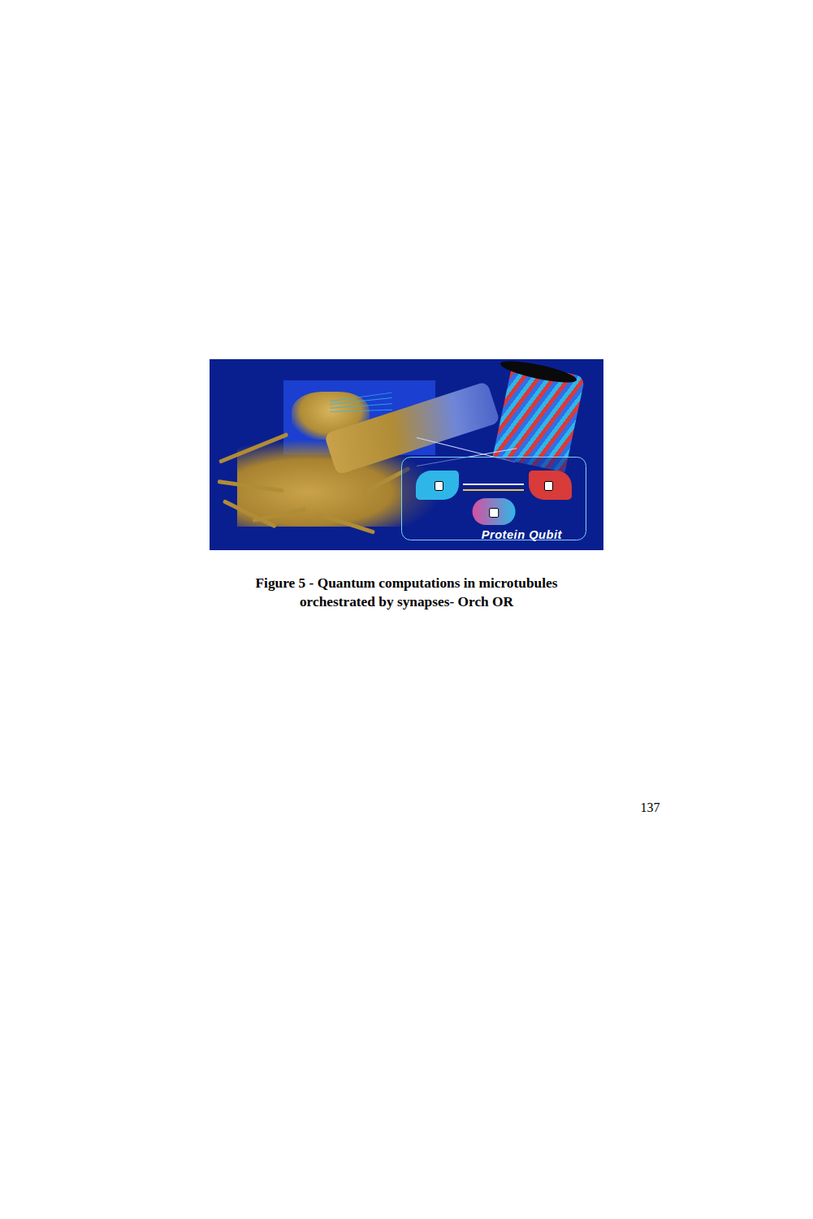Protein Qubit
Figure 5 - Quantum computations in microtubules
orchestrated by synapses- Orch OR
137